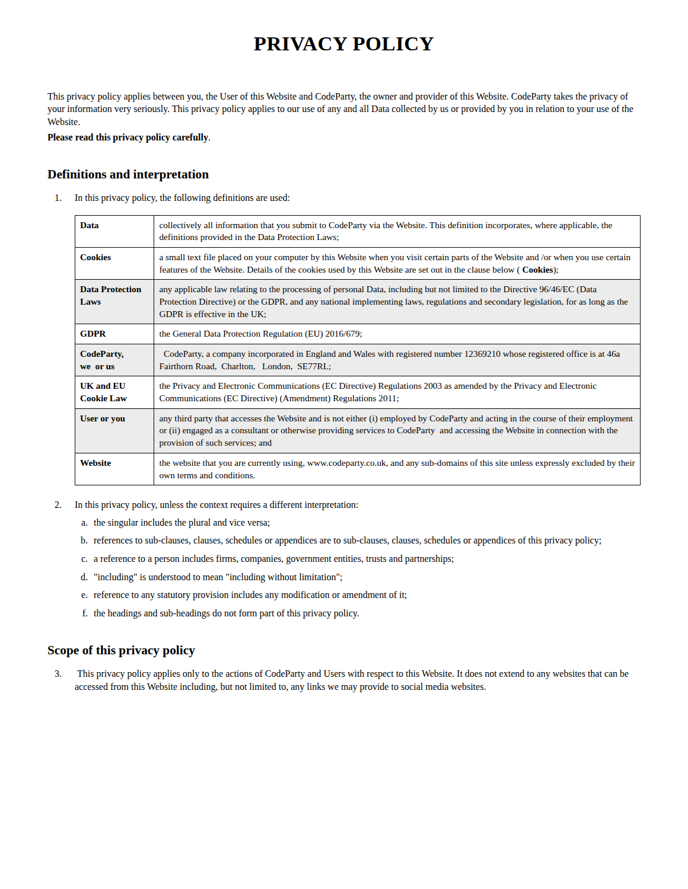PRIVACY POLICY
This privacy policy applies between you, the User of this Website and CodeParty, the owner and provider of this Website. CodeParty takes the privacy of your information very seriously. This privacy policy applies to our use of any and all Data collected by us or provided by you in relation to your use of the Website.
Please read this privacy policy carefully.
Definitions and interpretation
In this privacy policy, the following definitions are used:
| Data | collectively all information that you submit to CodeParty via the Website. This definition incorporates, where applicable, the definitions provided in the Data Protection Laws; |
| Cookies | a small text file placed on your computer by this Website when you visit certain parts of the Website and /or when you use certain features of the Website. Details of the cookies used by this Website are set out in the clause below ( Cookies ); |
| Data Protection Laws | any applicable law relating to the processing of personal Data, including but not limited to the Directive 96/46/EC (Data Protection Directive) or the GDPR, and any national implementing laws, regulations and secondary legislation, for as long as the GDPR is effective in the UK; |
| GDPR | the General Data Protection Regulation (EU) 2016/679; |
| CodeParty, we or us | CodeParty, a company incorporated in England and Wales with registered number 12369210 whose registered office is at 46a Fairthorn Road, Charlton, London, SE77RL; |
| UK and EU Cookie Law | the Privacy and Electronic Communications (EC Directive) Regulations 2003 as amended by the Privacy and Electronic Communications (EC Directive) (Amendment) Regulations 2011; |
| User or you | any third party that accesses the Website and is not either (i) employed by CodeParty and acting in the course of their employment or (ii) engaged as a consultant or otherwise providing services to CodeParty and accessing the Website in connection with the provision of such services; and |
| Website | the website that you are currently using, www.codeparty.co.uk, and any sub-domains of this site unless expressly excluded by their own terms and conditions. |
In this privacy policy, unless the context requires a different interpretation:
the singular includes the plural and vice versa;
references to sub-clauses, clauses, schedules or appendices are to sub-clauses, clauses, schedules or appendices of this privacy policy;
a reference to a person includes firms, companies, government entities, trusts and partnerships;
"including" is understood to mean "including without limitation";
reference to any statutory provision includes any modification or amendment of it;
the headings and sub-headings do not form part of this privacy policy.
Scope of this privacy policy
This privacy policy applies only to the actions of CodeParty and Users with respect to this Website. It does not extend to any websites that can be accessed from this Website including, but not limited to, any links we may provide to social media websites.